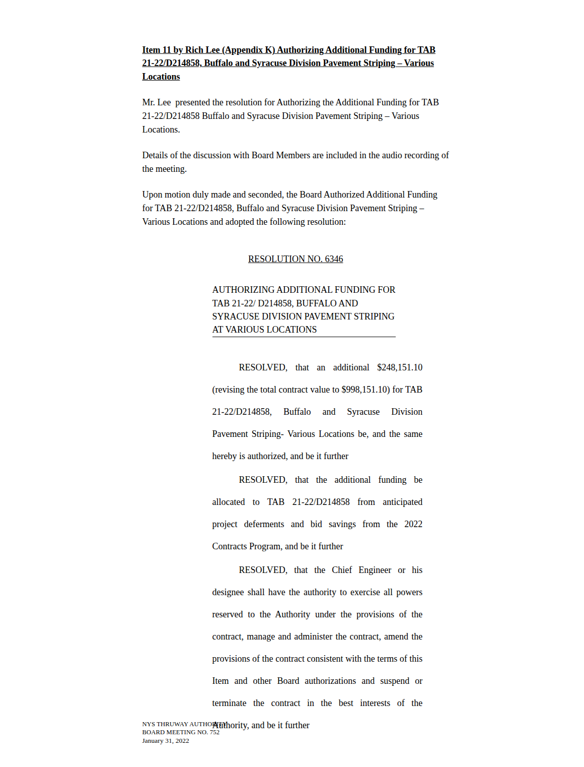Item 11 by Rich Lee (Appendix K) Authorizing Additional Funding for TAB 21-22/D214858, Buffalo and Syracuse Division Pavement Striping – Various Locations
Mr. Lee presented the resolution for Authorizing the Additional Funding for TAB 21-22/D214858 Buffalo and Syracuse Division Pavement Striping – Various Locations.
Details of the discussion with Board Members are included in the audio recording of the meeting.
Upon motion duly made and seconded, the Board Authorized Additional Funding for TAB 21-22/D214858, Buffalo and Syracuse Division Pavement Striping – Various Locations and adopted the following resolution:
RESOLUTION NO. 6346
AUTHORIZING ADDITIONAL FUNDING FOR TAB 21-22/ D214858, BUFFALO AND SYRACUSE DIVISION PAVEMENT STRIPING AT VARIOUS LOCATIONS
RESOLVED, that an additional $248,151.10 (revising the total contract value to $998,151.10) for TAB 21-22/D214858, Buffalo and Syracuse Division Pavement Striping- Various Locations be, and the same hereby is authorized, and be it further
RESOLVED, that the additional funding be allocated to TAB 21-22/D214858 from anticipated project deferments and bid savings from the 2022 Contracts Program, and be it further
RESOLVED, that the Chief Engineer or his designee shall have the authority to exercise all powers reserved to the Authority under the provisions of the contract, manage and administer the contract, amend the provisions of the contract consistent with the terms of this Item and other Board authorizations and suspend or terminate the contract in the best interests of the Authority, and be it further
NYS THRUWAY AUTHORITY
BOARD MEETING NO. 752
January 31, 2022